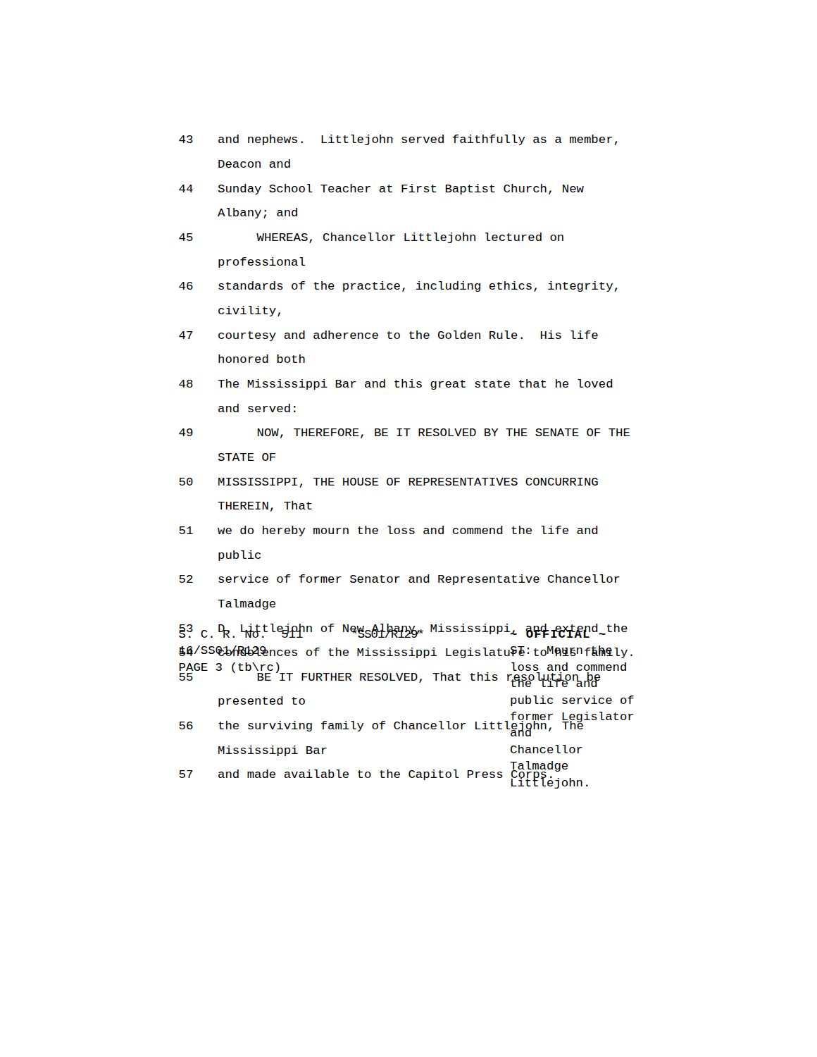43 and nephews. Littlejohn served faithfully as a member, Deacon and
44 Sunday School Teacher at First Baptist Church, New Albany; and
45 WHEREAS, Chancellor Littlejohn lectured on professional
46 standards of the practice, including ethics, integrity, civility,
47 courtesy and adherence to the Golden Rule. His life honored both
48 The Mississippi Bar and this great state that he loved and served:
49 NOW, THEREFORE, BE IT RESOLVED BY THE SENATE OF THE STATE OF
50 MISSISSIPPI, THE HOUSE OF REPRESENTATIVES CONCURRING THEREIN, That
51 we do hereby mourn the loss and commend the life and public
52 service of former Senator and Representative Chancellor Talmadge
53 D. Littlejohn of New Albany, Mississippi, and extend the
54 condolences of the Mississippi Legislature to his family.
55 BE IT FURTHER RESOLVED, That this resolution be presented to
56 the surviving family of Chancellor Littlejohn, The Mississippi Bar
57 and made available to the Capitol Press Corps.
S. C. R. No. 511 16/SS01/R129 PAGE 3 (tb\rc)
*SS01/R129*
~ OFFICIAL ~ ST: Mourn the loss and commend the life and public service of former Legislator and Chancellor Talmadge Littlejohn.